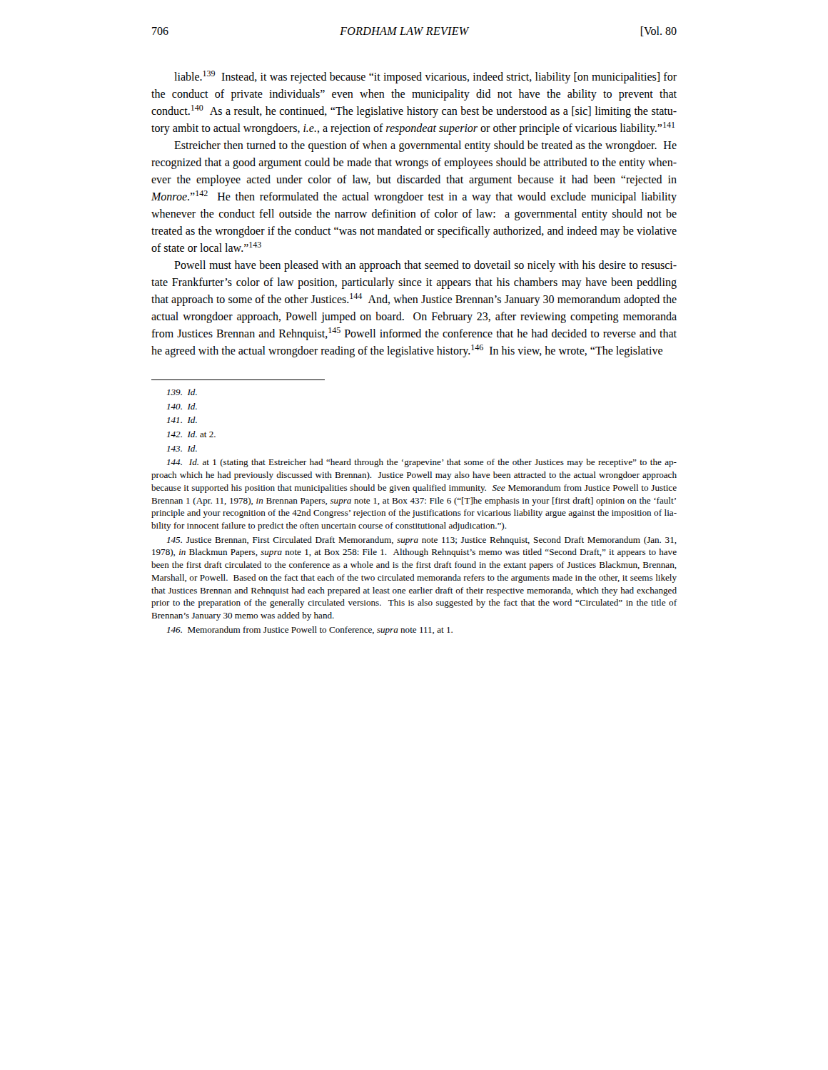706 FORDHAM LAW REVIEW [Vol. 80
liable.139 Instead, it was rejected because “it imposed vicarious, indeed strict, liability [on municipalities] for the conduct of private individuals” even when the municipality did not have the ability to prevent that conduct.140 As a result, he continued, “The legislative history can best be understood as a [sic] limiting the statutory ambit to actual wrongdoers, i.e., a rejection of respondeat superior or other principle of vicarious liability.”141
Estreicher then turned to the question of when a governmental entity should be treated as the wrongdoer. He recognized that a good argument could be made that wrongs of employees should be attributed to the entity whenever the employee acted under color of law, but discarded that argument because it had been “rejected in Monroe.”142 He then reformulated the actual wrongdoer test in a way that would exclude municipal liability whenever the conduct fell outside the narrow definition of color of law: a governmental entity should not be treated as the wrongdoer if the conduct “was not mandated or specifically authorized, and indeed may be violative of state or local law.”143
Powell must have been pleased with an approach that seemed to dovetail so nicely with his desire to resuscitate Frankfurter’s color of law position, particularly since it appears that his chambers may have been peddling that approach to some of the other Justices.144 And, when Justice Brennan’s January 30 memorandum adopted the actual wrongdoer approach, Powell jumped on board. On February 23, after reviewing competing memoranda from Justices Brennan and Rehnquist,145 Powell informed the conference that he had decided to reverse and that he agreed with the actual wrongdoer reading of the legislative history.146 In his view, he wrote, “The legislative
139. Id.
140. Id.
141. Id.
142. Id. at 2.
143. Id.
144. Id. at 1 (stating that Estreicher had “heard through the ‘grapevine’ that some of the other Justices may be receptive” to the approach which he had previously discussed with Brennan). Justice Powell may also have been attracted to the actual wrongdoer approach because it supported his position that municipalities should be given qualified immunity. See Memorandum from Justice Powell to Justice Brennan 1 (Apr. 11, 1978), in Brennan Papers, supra note 1, at Box 437: File 6 (“[T]he emphasis in your [first draft] opinion on the ‘fault’ principle and your recognition of the 42nd Congress’ rejection of the justifications for vicarious liability argue against the imposition of liability for innocent failure to predict the often uncertain course of constitutional adjudication.”).
145. Justice Brennan, First Circulated Draft Memorandum, supra note 113; Justice Rehnquist, Second Draft Memorandum (Jan. 31, 1978), in Blackmun Papers, supra note 1, at Box 258: File 1. Although Rehnquist’s memo was titled “Second Draft,” it appears to have been the first draft circulated to the conference as a whole and is the first draft found in the extant papers of Justices Blackmun, Brennan, Marshall, or Powell. Based on the fact that each of the two circulated memoranda refers to the arguments made in the other, it seems likely that Justices Brennan and Rehnquist had each prepared at least one earlier draft of their respective memoranda, which they had exchanged prior to the preparation of the generally circulated versions. This is also suggested by the fact that the word “Circulated” in the title of Brennan’s January 30 memo was added by hand.
146. Memorandum from Justice Powell to Conference, supra note 111, at 1.